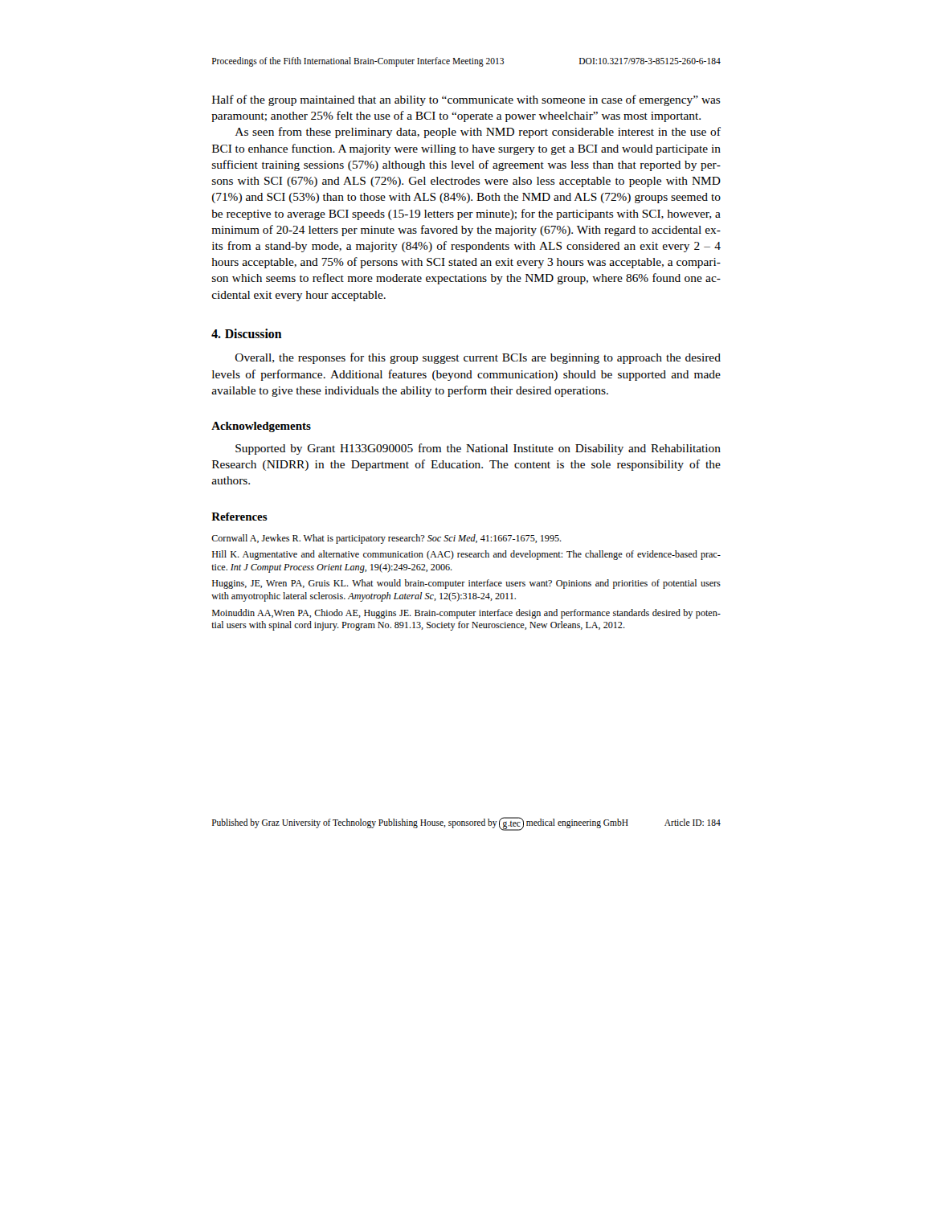Proceedings of the Fifth International Brain-Computer Interface Meeting 2013
DOI:10.3217/978-3-85125-260-6-184
Half of the group maintained that an ability to “communicate with someone in case of emergency” was paramount; another 25% felt the use of a BCI to “operate a power wheelchair” was most important.
As seen from these preliminary data, people with NMD report considerable interest in the use of BCI to enhance function. A majority were willing to have surgery to get a BCI and would participate in sufficient training sessions (57%) although this level of agreement was less than that reported by persons with SCI (67%) and ALS (72%). Gel electrodes were also less acceptable to people with NMD (71%) and SCI (53%) than to those with ALS (84%). Both the NMD and ALS (72%) groups seemed to be receptive to average BCI speeds (15-19 letters per minute); for the participants with SCI, however, a minimum of 20-24 letters per minute was favored by the majority (67%). With regard to accidental exits from a stand-by mode, a majority (84%) of respondents with ALS considered an exit every 2 – 4 hours acceptable, and 75% of persons with SCI stated an exit every 3 hours was acceptable, a comparison which seems to reflect more moderate expectations by the NMD group, where 86% found one accidental exit every hour acceptable.
4. Discussion
Overall, the responses for this group suggest current BCIs are beginning to approach the desired levels of performance. Additional features (beyond communication) should be supported and made available to give these individuals the ability to perform their desired operations.
Acknowledgements
Supported by Grant H133G090005 from the National Institute on Disability and Rehabilitation Research (NIDRR) in the Department of Education. The content is the sole responsibility of the authors.
References
Cornwall A, Jewkes R. What is participatory research? Soc Sci Med, 41:1667-1675, 1995.
Hill K. Augmentative and alternative communication (AAC) research and development: The challenge of evidence-based practice. Int J Comput Process Orient Lang, 19(4):249-262, 2006.
Huggins, JE, Wren PA, Gruis KL. What would brain-computer interface users want? Opinions and priorities of potential users with amyotrophic lateral sclerosis. Amyotroph Lateral Sc, 12(5):318-24, 2011.
Moinuddin AA,Wren PA, Chiodo AE, Huggins JE. Brain-computer interface design and performance standards desired by potential users with spinal cord injury. Program No. 891.13, Society for Neuroscience, New Orleans, LA, 2012.
Published by Graz University of Technology Publishing House, sponsored by g. tec medical engineering GmbH
Article ID: 184